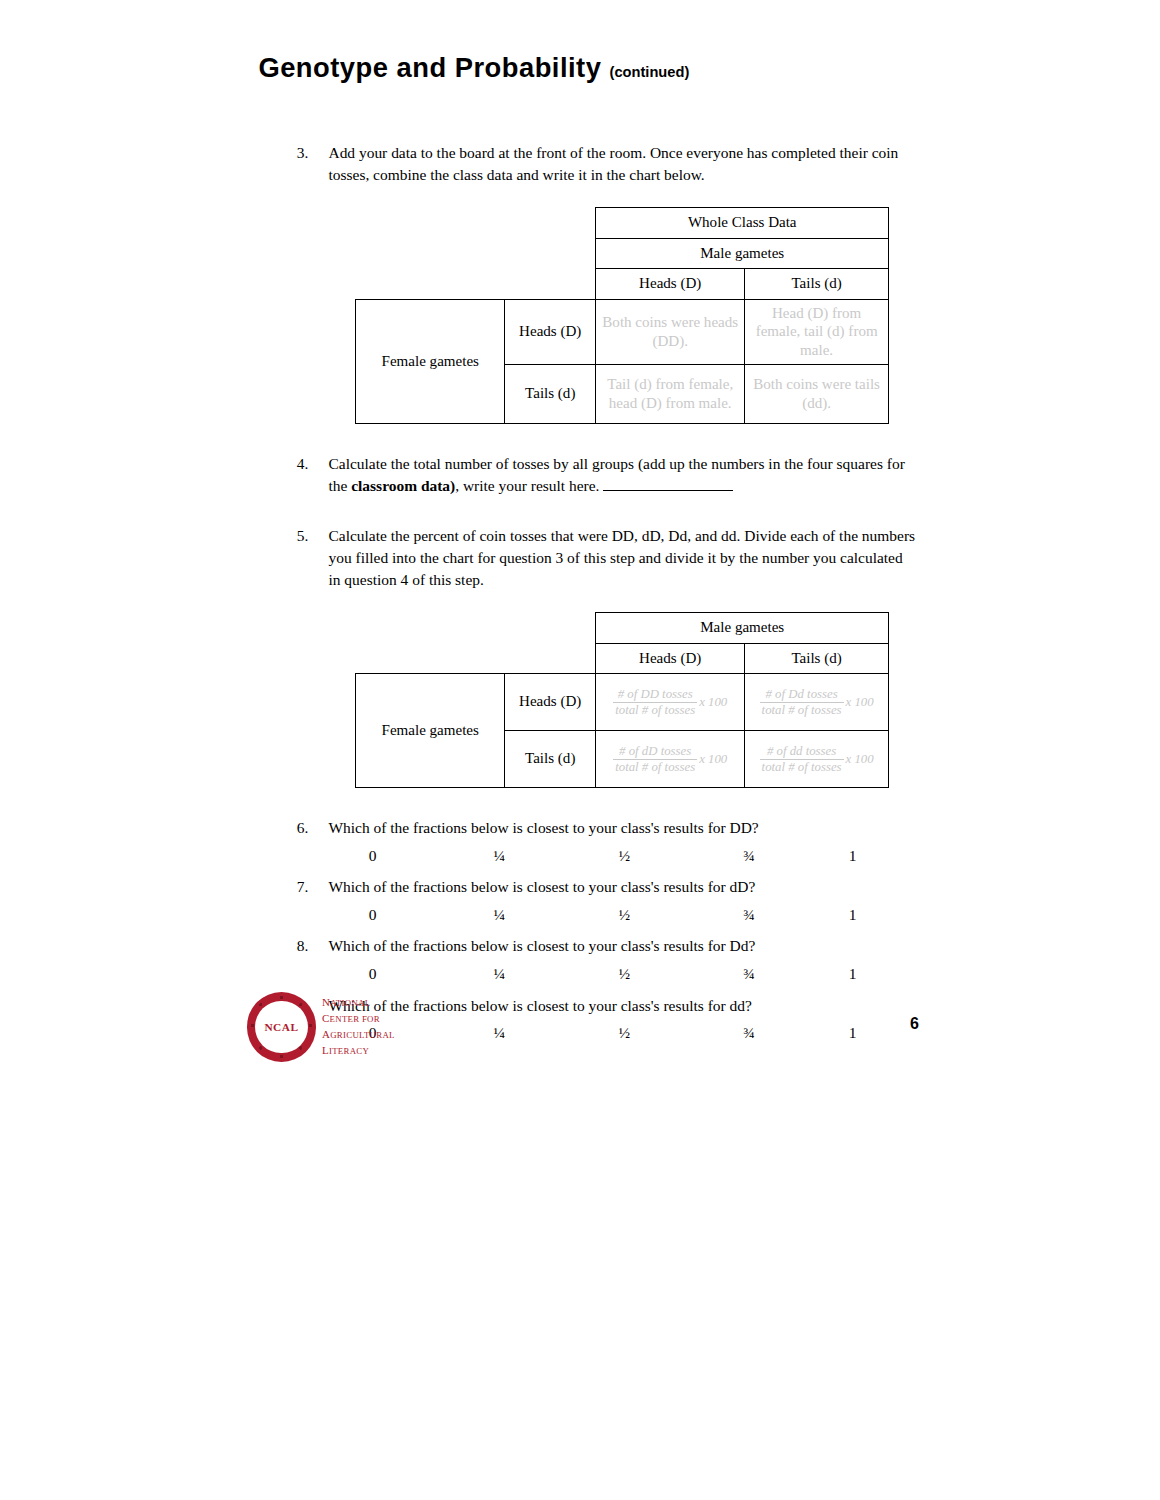Genotype and Probability (continued)
Add your data to the board at the front of the room. Once everyone has completed their coin tosses, combine the class data and write it in the chart below.
| | | Whole Class Data |
| | | Male gametes |
| | | Heads (D) | Tails (d) |
| Female gametes | Heads (D) | Both coins were heads (DD). | Head (D) from female, tail (d) from male. |
| Tails (d) | Tail (d) from female, head (D) from male. | Both coins were tails (dd). |
Calculate the total number of tosses by all groups (add up the numbers in the four squares for the classroom data), write your result here.
Calculate the percent of coin tosses that were DD, dD, Dd, and dd. Divide each of the numbers you filled into the chart for question 3 of this step and divide it by the number you calculated in question 4 of this step.
| | | Male gametes |
| | | Heads (D) | Tails (d) |
| Female gametes | Heads (D) | # of DD tosses total # of tosses x 100 | # of Dd tosses total # of tosses x 100 |
| Tails (d) | # of dD tosses total # of tosses x 100 | # of dd tosses total # of tosses x 100 |
Which of the fractions below is closest to your class's results for DD?
0 ¼ ½ ¾ 1
Which of the fractions below is closest to your class's results for dD?
0 ¼ ½ ¾ 1
Which of the fractions below is closest to your class's results for Dd?
0 ¼ ½ ¾ 1
Which of the fractions below is closest to your class's results for dd?
0 ¼ ½ ¾ 1
6
NCAL
NATIONAL
CENTER FOR
AGRICULTURAL
LITERACY